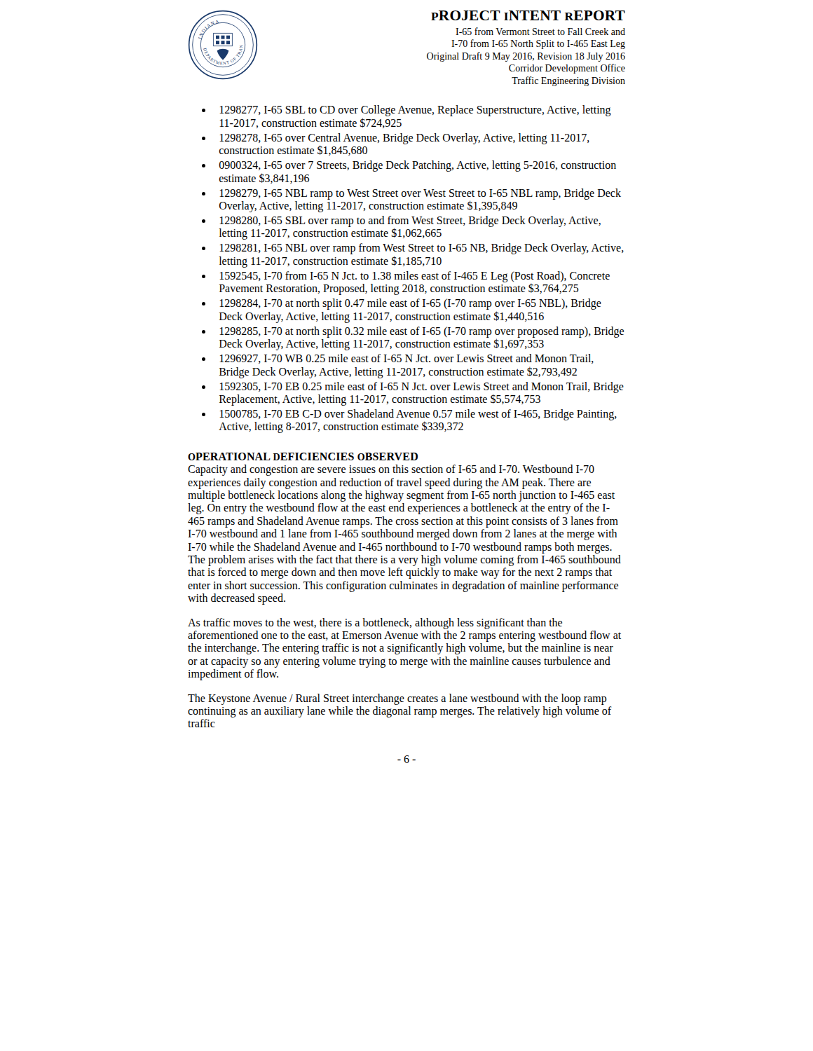INDIANA DEPARTMENT OF TRANSPORTATION
PROJECT INTENT REPORT
I-65 from Vermont Street to Fall Creek and
I-70 from I-65 North Split to I-465 East Leg
Original Draft 9 May 2016, Revision 18 July 2016
Corridor Development Office
Traffic Engineering Division
1298277, I-65 SBL to CD over College Avenue, Replace Superstructure, Active, letting 11-2017, construction estimate $724,925
1298278, I-65 over Central Avenue, Bridge Deck Overlay, Active, letting 11-2017, construction estimate $1,845,680
0900324, I-65 over 7 Streets, Bridge Deck Patching, Active, letting 5-2016, construction estimate $3,841,196
1298279, I-65 NBL ramp to West Street over West Street to I-65 NBL ramp, Bridge Deck Overlay, Active, letting 11-2017, construction estimate $1,395,849
1298280, I-65 SBL over ramp to and from West Street, Bridge Deck Overlay, Active, letting 11-2017, construction estimate $1,062,665
1298281, I-65 NBL over ramp from West Street to I-65 NB, Bridge Deck Overlay, Active, letting 11-2017, construction estimate $1,185,710
1592545, I-70 from I-65 N Jct. to 1.38 miles east of I-465 E Leg (Post Road), Concrete Pavement Restoration, Proposed, letting 2018, construction estimate $3,764,275
1298284, I-70 at north split 0.47 mile east of I-65 (I-70 ramp over I-65 NBL), Bridge Deck Overlay, Active, letting 11-2017, construction estimate $1,440,516
1298285, I-70 at north split 0.32 mile east of I-65 (I-70 ramp over proposed ramp), Bridge Deck Overlay, Active, letting 11-2017, construction estimate $1,697,353
1296927, I-70 WB 0.25 mile east of I-65 N Jct. over Lewis Street and Monon Trail, Bridge Deck Overlay, Active, letting 11-2017, construction estimate $2,793,492
1592305, I-70 EB 0.25 mile east of I-65 N Jct. over Lewis Street and Monon Trail, Bridge Replacement, Active, letting 11-2017, construction estimate $5,574,753
1500785, I-70 EB C-D over Shadeland Avenue 0.57 mile west of I-465, Bridge Painting, Active, letting 8-2017, construction estimate $339,372
OPERATIONAL DEFICIENCIES OBSERVED
Capacity and congestion are severe issues on this section of I-65 and I-70. Westbound I-70 experiences daily congestion and reduction of travel speed during the AM peak. There are multiple bottleneck locations along the highway segment from I-65 north junction to I-465 east leg. On entry the westbound flow at the east end experiences a bottleneck at the entry of the I-465 ramps and Shadeland Avenue ramps. The cross section at this point consists of 3 lanes from I-70 westbound and 1 lane from I-465 southbound merged down from 2 lanes at the merge with I-70 while the Shadeland Avenue and I-465 northbound to I-70 westbound ramps both merges. The problem arises with the fact that there is a very high volume coming from I-465 southbound that is forced to merge down and then move left quickly to make way for the next 2 ramps that enter in short succession. This configuration culminates in degradation of mainline performance with decreased speed.
As traffic moves to the west, there is a bottleneck, although less significant than the aforementioned one to the east, at Emerson Avenue with the 2 ramps entering westbound flow at the interchange. The entering traffic is not a significantly high volume, but the mainline is near or at capacity so any entering volume trying to merge with the mainline causes turbulence and impediment of flow.
The Keystone Avenue / Rural Street interchange creates a lane westbound with the loop ramp continuing as an auxiliary lane while the diagonal ramp merges. The relatively high volume of traffic
- 6 -